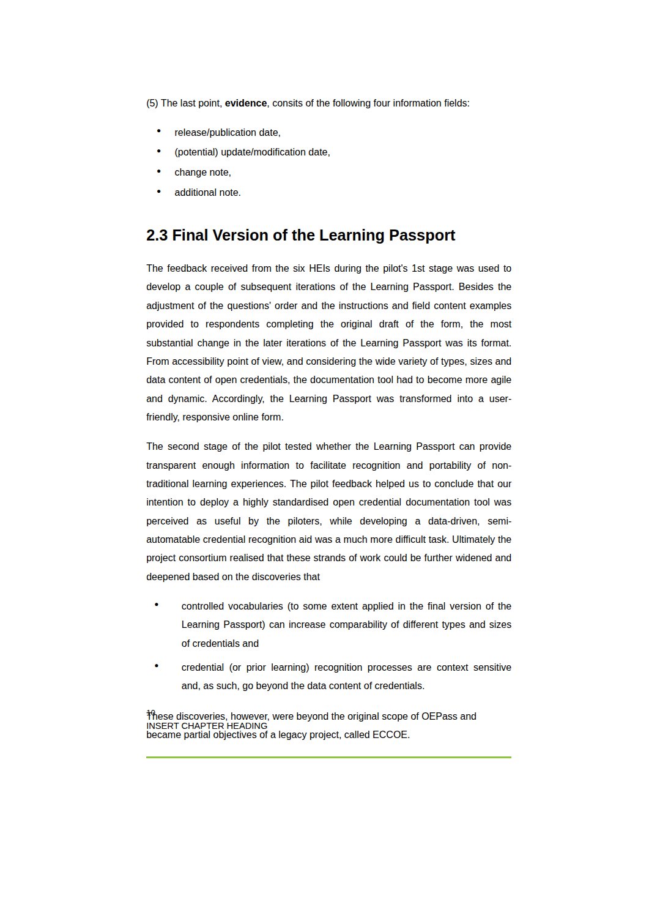(5) The last point, evidence, consits of the following four information fields:
release/publication date,
(potential) update/modification date,
change note,
additional note.
2.3 Final Version of the Learning Passport
The feedback received from the six HEIs during the pilot's 1st stage was used to develop a couple of subsequent iterations of the Learning Passport. Besides the adjustment of the questions' order and the instructions and field content examples provided to respondents completing the original draft of the form, the most substantial change in the later iterations of the Learning Passport was its format. From accessibility point of view, and considering the wide variety of types, sizes and data content of open credentials, the documentation tool had to become more agile and dynamic. Accordingly, the Learning Passport was transformed into a user-friendly, responsive online form.
The second stage of the pilot tested whether the Learning Passport can provide transparent enough information to facilitate recognition and portability of non-traditional learning experiences. The pilot feedback helped us to conclude that our intention to deploy a highly standardised open credential documentation tool was perceived as useful by the piloters, while developing a data-driven, semi-automatable credential recognition aid was a much more difficult task. Ultimately the project consortium realised that these strands of work could be further widened and deepened based on the discoveries that
controlled vocabularies (to some extent applied in the final version of the Learning Passport) can increase comparability of different types and sizes of credentials and
credential (or prior learning) recognition processes are context sensitive and, as such, go beyond the data content of credentials.
These discoveries, however, were beyond the original scope of OEPass and became partial objectives of a legacy project, called ECCOE.
10
INSERT CHAPTER HEADING